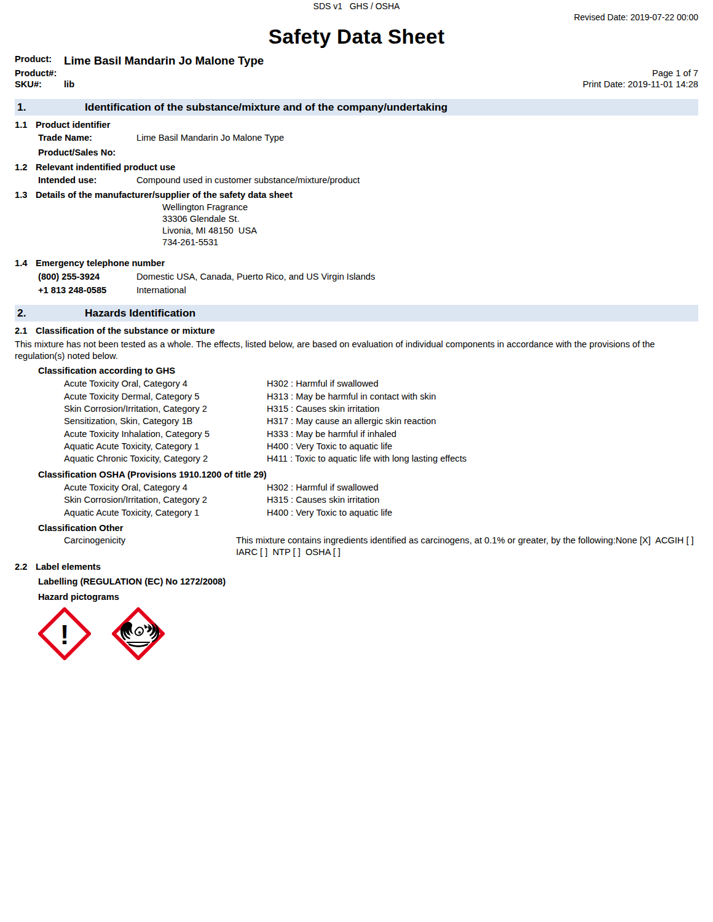SDS v1 GHS / OSHA
Revised Date: 2019-07-22 00:00
Safety Data Sheet
| Product: | Lime Basil Mandarin Jo Malone Type | |
| Product#: | | Page 1 of 7 |
| SKU#: | lib | Print Date: 2019-11-01 14:28 |
1. Identification of the substance/mixture and of the company/undertaking
1.1 Product identifier
Trade Name:
Lime Basil Mandarin Jo Malone Type
Product/Sales No:
1.2 Relevant indentified product use
Intended use:
Compound used in customer substance/mixture/product
1.3 Details of the manufacturer/supplier of the safety data sheet
Wellington Fragrance
33306 Glendale St.
Livonia, MI 48150 USA
734-261-5531
1.4 Emergency telephone number
(800) 255-3924
Domestic USA, Canada, Puerto Rico, and US Virgin Islands
+1 813 248-0585
International
2. Hazards Identification
2.1 Classification of the substance or mixture
This mixture has not been tested as a whole. The effects, listed below, are based on evaluation of individual components in accordance with the provisions of the regulation(s) noted below.
Classification according to GHS
| Acute Toxicity Oral, Category 4 | H302 : Harmful if swallowed |
| Acute Toxicity Dermal, Category 5 | H313 : May be harmful in contact with skin |
| Skin Corrosion/Irritation, Category 2 | H315 : Causes skin irritation |
| Sensitization, Skin, Category 1B | H317 : May cause an allergic skin reaction |
| Acute Toxicity Inhalation, Category 5 | H333 : May be harmful if inhaled |
| Aquatic Acute Toxicity, Category 1 | H400 : Very Toxic to aquatic life |
| Aquatic Chronic Toxicity, Category 2 | H411 : Toxic to aquatic life with long lasting effects |
Classification OSHA (Provisions 1910.1200 of title 29)
| Acute Toxicity Oral, Category 4 | H302 : Harmful if swallowed |
| Skin Corrosion/Irritation, Category 2 | H315 : Causes skin irritation |
| Aquatic Acute Toxicity, Category 1 | H400 : Very Toxic to aquatic life |
Classification Other
Carcinogenicity
This mixture contains ingredients identified as carcinogens, at 0.1% or greater, by the following:None [X] ACGIH [ ] IARC [ ] NTP [ ] OSHA [ ]
2.2 Label elements
Labelling (REGULATION (EC) No 1272/2008)
Hazard pictograms
!